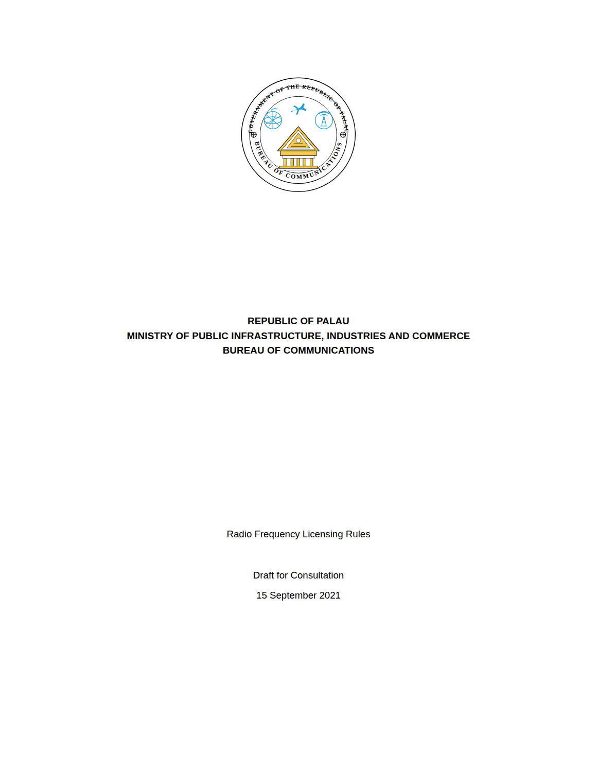GOVERNMENT OF THE REPUBLIC OF PALAU BUREAU OF COMMUNICATIONS
REPUBLIC OF PALAU
MINISTRY OF PUBLIC INFRASTRUCTURE, INDUSTRIES AND COMMERCE
BUREAU OF COMMUNICATIONS
Radio Frequency Licensing Rules
Draft for Consultation
15 September 2021